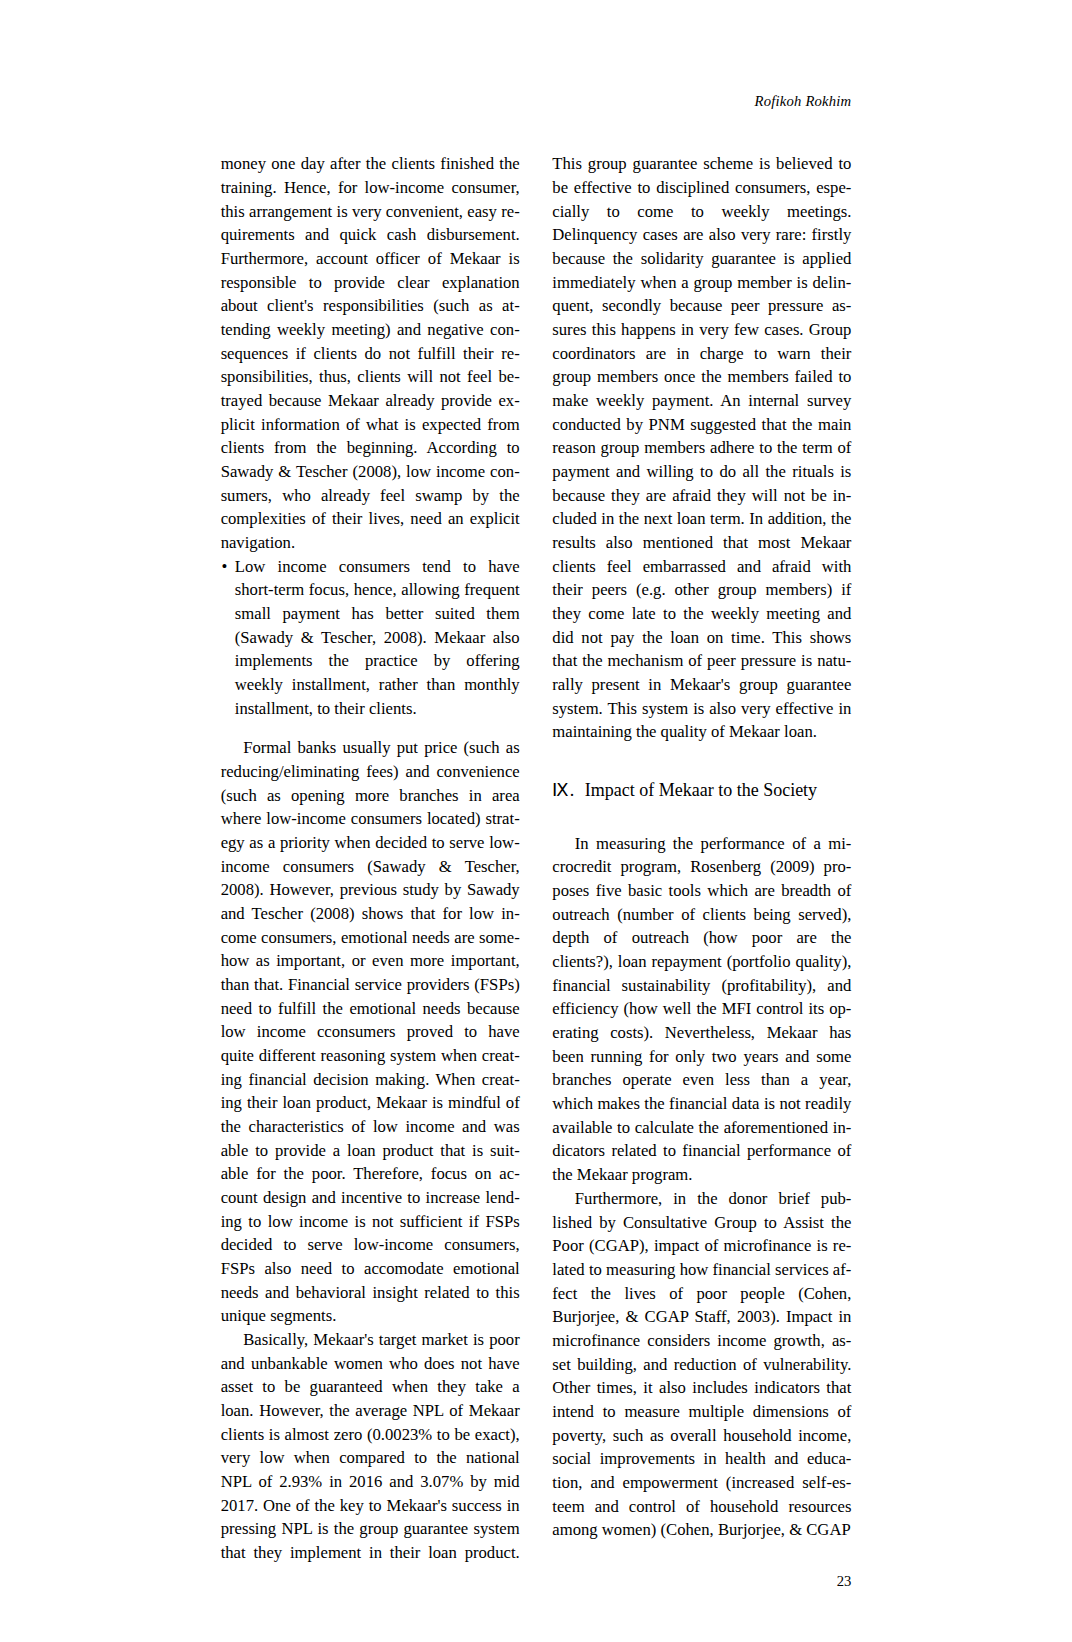Rofikoh Rokhim
money one day after the clients finished the training. Hence, for low-income consumer, this arrangement is very convenient, easy requirements and quick cash disbursement. Furthermore, account officer of Mekaar is responsible to provide clear explanation about client's responsibilities (such as attending weekly meeting) and negative consequences if clients do not fulfill their responsibilities, thus, clients will not feel betrayed because Mekaar already provide explicit information of what is expected from clients from the beginning. According to Sawady & Tescher (2008), low income consumers, who already feel swamp by the complexities of their lives, need an explicit navigation.
Low income consumers tend to have short-term focus, hence, allowing frequent small payment has better suited them (Sawady & Tescher, 2008). Mekaar also implements the practice by offering weekly installment, rather than monthly installment, to their clients.
Formal banks usually put price (such as reducing/eliminating fees) and convenience (such as opening more branches in area where low-income consumers located) strategy as a priority when decided to serve low-income consumers (Sawady & Tescher, 2008). However, previous study by Sawady and Tescher (2008) shows that for low income consumers, emotional needs are somehow as important, or even more important, than that. Financial service providers (FSPs) need to fulfill the emotional needs because low income cconsumers proved to have quite different reasoning system when creating financial decision making. When creating their loan product, Mekaar is mindful of the characteristics of low income and was able to provide a loan product that is suitable for the poor. Therefore, focus on account design and incentive to increase lending to low income is not sufficient if FSPs decided to serve low-income consumers, FSPs also need to accomodate emotional needs and behavioral insight related to this unique segments.
Basically, Mekaar's target market is poor and unbankable women who does not have asset to be guaranteed when they take a loan. However, the average NPL of Mekaar clients is almost zero (0.0023% to be exact), very low when compared to the national NPL of 2.93% in 2016 and 3.07% by mid 2017. One of the key to Mekaar's success in pressing NPL is the group guarantee system that they implement in their loan product. This group guarantee scheme is believed to be effective to disciplined consumers, especially to come to weekly meetings. Delinquency cases are also very rare: firstly because the solidarity guarantee is applied immediately when a group member is delinquent, secondly because peer pressure assures this happens in very few cases. Group coordinators are in charge to warn their group members once the members failed to make weekly payment. An internal survey conducted by PNM suggested that the main reason group members adhere to the term of payment and willing to do all the rituals is because they are afraid they will not be included in the next loan term. In addition, the results also mentioned that most Mekaar clients feel embarrassed and afraid with their peers (e.g. other group members) if they come late to the weekly meeting and did not pay the loan on time. This shows that the mechanism of peer pressure is naturally present in Mekaar's group guarantee system. This system is also very effective in maintaining the quality of Mekaar loan.
Ⅸ. Impact of Mekaar to the Society
In measuring the performance of a microcredit program, Rosenberg (2009) proposes five basic tools which are breadth of outreach (number of clients being served), depth of outreach (how poor are the clients?), loan repayment (portfolio quality), financial sustainability (profitability), and efficiency (how well the MFI control its operating costs). Nevertheless, Mekaar has been running for only two years and some branches operate even less than a year, which makes the financial data is not readily available to calculate the aforementioned indicators related to financial performance of the Mekaar program.
Furthermore, in the donor brief published by Consultative Group to Assist the Poor (CGAP), impact of microfinance is related to measuring how financial services affect the lives of poor people (Cohen, Burjorjee, & CGAP Staff, 2003). Impact in microfinance considers income growth, asset building, and reduction of vulnerability. Other times, it also includes indicators that intend to measure multiple dimensions of poverty, such as overall household income, social improvements in health and education, and empowerment (increased self-esteem and control of household resources among women) (Cohen, Burjorjee, & CGAP
23